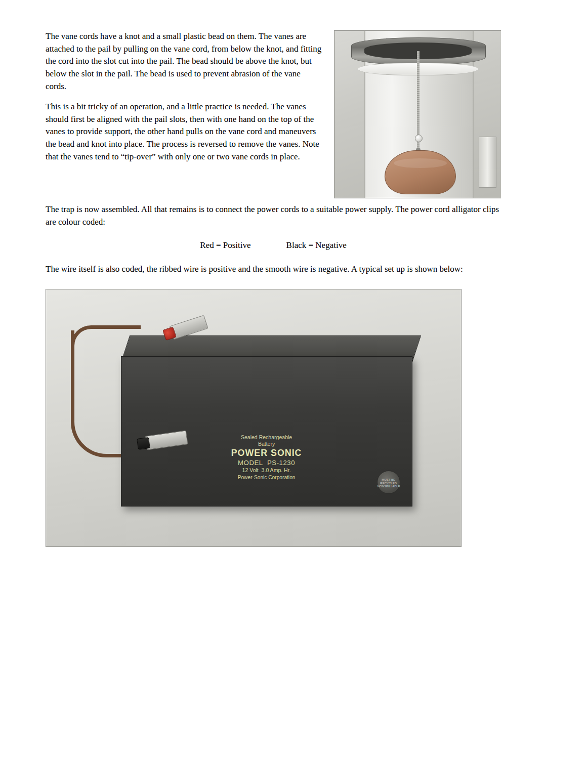The vane cords have a knot and a small plastic bead on them. The vanes are attached to the pail by pulling on the vane cord, from below the knot, and fitting the cord into the slot cut into the pail. The bead should be above the knot, but below the slot in the pail. The bead is used to prevent abrasion of the vane cords.
This is a bit tricky of an operation, and a little practice is needed. The vanes should first be aligned with the pail slots, then with one hand on the top of the vanes to provide support, the other hand pulls on the vane cord and maneuvers the bead and knot into place. The process is reversed to remove the vanes. Note that the vanes tend to “tip-over” with only one or two vane cords in place.
The trap is now assembled. All that remains is to connect the power cords to a suitable power supply. The power cord alligator clips are colour coded:
Red = Positive Black = Negative
The wire itself is also coded, the ribbed wire is positive and the smooth wire is negative. A typical set up is shown below:
Sealed Rechargeable
Battery
POWER SONIC
MODEL PS-1230
12 Volt 3.0 Amp. Hr.
Power-Sonic Corporation
MUST BE
RECYCLED
NONSPILLABLE